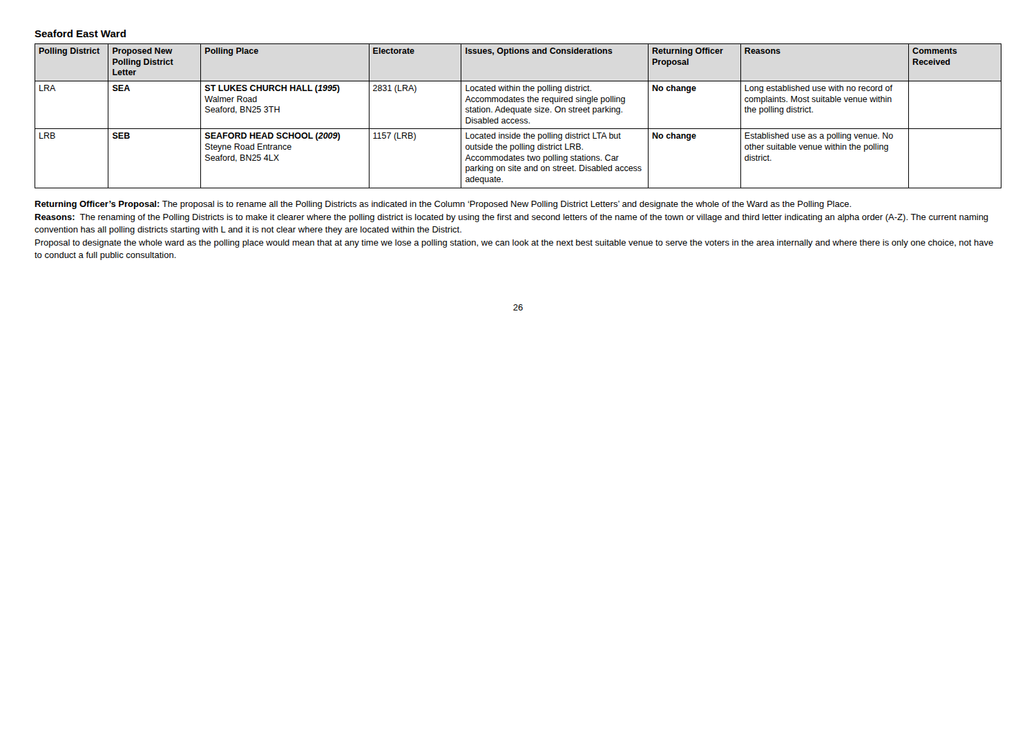Seaford East Ward
| Polling District | Proposed New Polling District Letter | Polling Place | Electorate | Issues, Options and Considerations | Returning Officer Proposal | Reasons | Comments Received |
| --- | --- | --- | --- | --- | --- | --- | --- |
| LRA | SEA | ST LUKES CHURCH HALL ( 1995 ) Walmer Road Seaford, BN25 3TH | 2831 (LRA) | Located within the polling district. Accommodates the required single polling station. Adequate size. On street parking. Disabled access. | No change | Long established use with no record of complaints. Most suitable venue within the polling district. | |
| LRB | SEB | SEAFORD HEAD SCHOOL ( 2009 ) Steyne Road Entrance Seaford, BN25 4LX | 1157 (LRB) | Located inside the polling district LTA but outside the polling district LRB. Accommodates two polling stations. Car parking on site and on street. Disabled access adequate. | No change | Established use as a polling venue. No other suitable venue within the polling district. | |
Returning Officer’s Proposal: The proposal is to rename all the Polling Districts as indicated in the Column ‘Proposed New Polling District Letters’ and designate the whole of the Ward as the Polling Place.
Reasons: The renaming of the Polling Districts is to make it clearer where the polling district is located by using the first and second letters of the name of the town or village and third letter indicating an alpha order (A-Z). The current naming convention has all polling districts starting with L and it is not clear where they are located within the District.
Proposal to designate the whole ward as the polling place would mean that at any time we lose a polling station, we can look at the next best suitable venue to serve the voters in the area internally and where there is only one choice, not have to conduct a full public consultation.
26